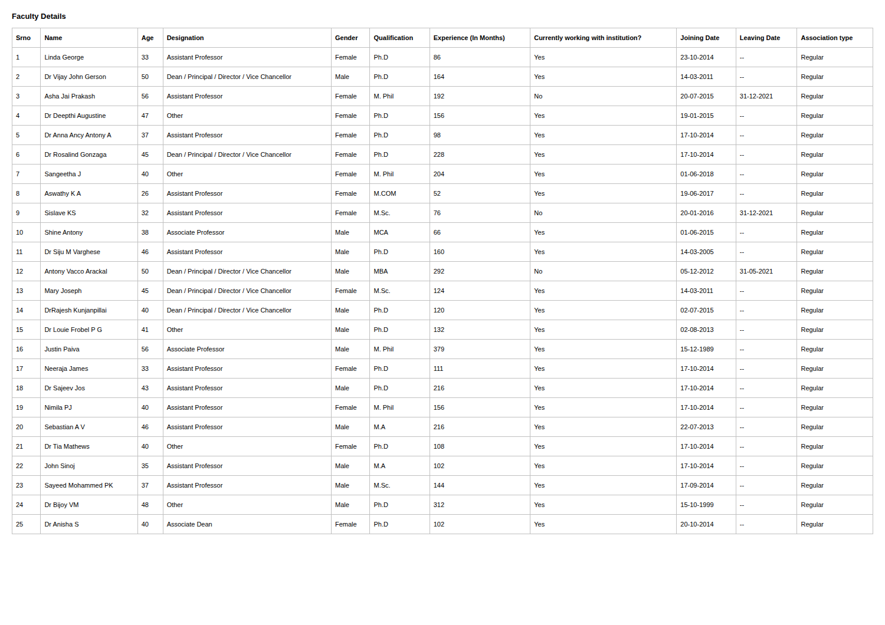Faculty Details
| Srno | Name | Age | Designation | Gender | Qualification | Experience (In Months) | Currently working with institution? | Joining Date | Leaving Date | Association type |
| --- | --- | --- | --- | --- | --- | --- | --- | --- | --- | --- |
| 1 | Linda George | 33 | Assistant Professor | Female | Ph.D | 86 | Yes | 23-10-2014 | -- | Regular |
| 2 | Dr Vijay John Gerson | 50 | Dean / Principal / Director / Vice Chancellor | Male | Ph.D | 164 | Yes | 14-03-2011 | -- | Regular |
| 3 | Asha Jai Prakash | 56 | Assistant Professor | Female | M. Phil | 192 | No | 20-07-2015 | 31-12-2021 | Regular |
| 4 | Dr Deepthi Augustine | 47 | Other | Female | Ph.D | 156 | Yes | 19-01-2015 | -- | Regular |
| 5 | Dr Anna Ancy Antony A | 37 | Assistant Professor | Female | Ph.D | 98 | Yes | 17-10-2014 | -- | Regular |
| 6 | Dr Rosalind Gonzaga | 45 | Dean / Principal / Director / Vice Chancellor | Female | Ph.D | 228 | Yes | 17-10-2014 | -- | Regular |
| 7 | Sangeetha J | 40 | Other | Female | M. Phil | 204 | Yes | 01-06-2018 | -- | Regular |
| 8 | Aswathy K A | 26 | Assistant Professor | Female | M.COM | 52 | Yes | 19-06-2017 | -- | Regular |
| 9 | Sislave KS | 32 | Assistant Professor | Female | M.Sc. | 76 | No | 20-01-2016 | 31-12-2021 | Regular |
| 10 | Shine Antony | 38 | Associate Professor | Male | MCA | 66 | Yes | 01-06-2015 | -- | Regular |
| 11 | Dr Siju M Varghese | 46 | Assistant Professor | Male | Ph.D | 160 | Yes | 14-03-2005 | -- | Regular |
| 12 | Antony Vacco Arackal | 50 | Dean / Principal / Director / Vice Chancellor | Male | MBA | 292 | No | 05-12-2012 | 31-05-2021 | Regular |
| 13 | Mary Joseph | 45 | Dean / Principal / Director / Vice Chancellor | Female | M.Sc. | 124 | Yes | 14-03-2011 | -- | Regular |
| 14 | DrRajesh Kunjanpillai | 40 | Dean / Principal / Director / Vice Chancellor | Male | Ph.D | 120 | Yes | 02-07-2015 | -- | Regular |
| 15 | Dr Louie Frobel P G | 41 | Other | Male | Ph.D | 132 | Yes | 02-08-2013 | -- | Regular |
| 16 | Justin Paiva | 56 | Associate Professor | Male | M. Phil | 379 | Yes | 15-12-1989 | -- | Regular |
| 17 | Neeraja James | 33 | Assistant Professor | Female | Ph.D | 111 | Yes | 17-10-2014 | -- | Regular |
| 18 | Dr Sajeev Jos | 43 | Assistant Professor | Male | Ph.D | 216 | Yes | 17-10-2014 | -- | Regular |
| 19 | Nimila PJ | 40 | Assistant Professor | Female | M. Phil | 156 | Yes | 17-10-2014 | -- | Regular |
| 20 | Sebastian A V | 46 | Assistant Professor | Male | M.A | 216 | Yes | 22-07-2013 | -- | Regular |
| 21 | Dr Tia Mathews | 40 | Other | Female | Ph.D | 108 | Yes | 17-10-2014 | -- | Regular |
| 22 | John Sinoj | 35 | Assistant Professor | Male | M.A | 102 | Yes | 17-10-2014 | -- | Regular |
| 23 | Sayeed Mohammed PK | 37 | Assistant Professor | Male | M.Sc. | 144 | Yes | 17-09-2014 | -- | Regular |
| 24 | Dr Bijoy VM | 48 | Other | Male | Ph.D | 312 | Yes | 15-10-1999 | -- | Regular |
| 25 | Dr Anisha S | 40 | Associate Dean | Female | Ph.D | 102 | Yes | 20-10-2014 | -- | Regular |